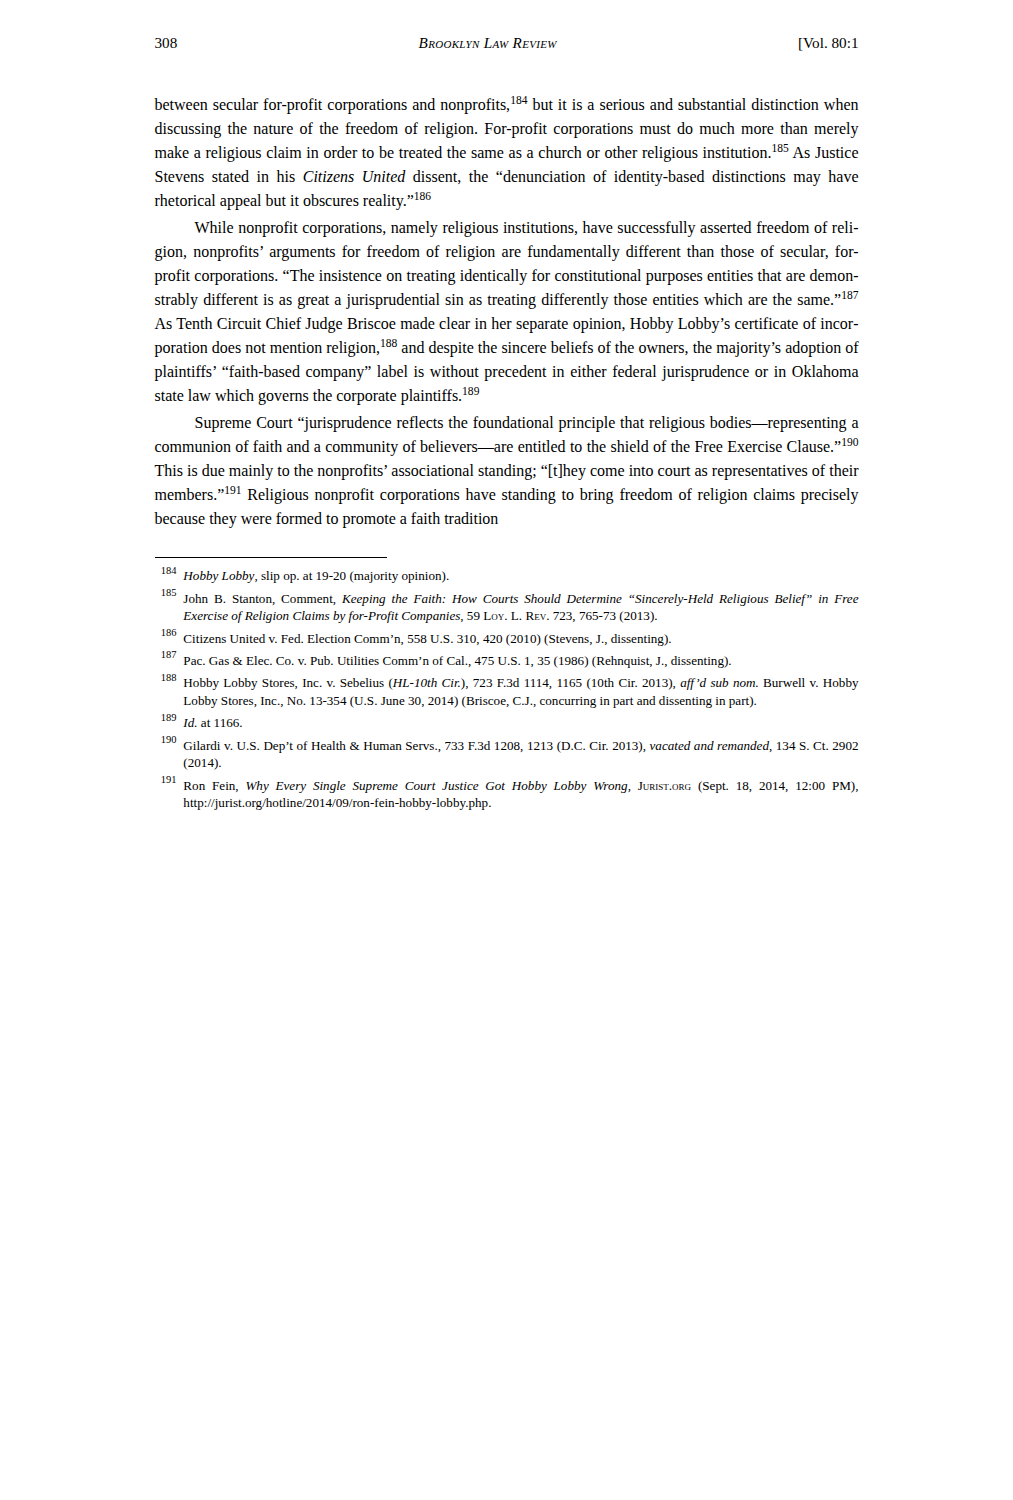308 Brooklyn Law Review [Vol. 80:1
between secular for-profit corporations and nonprofits,184 but it is a serious and substantial distinction when discussing the nature of the freedom of religion. For-profit corporations must do much more than merely make a religious claim in order to be treated the same as a church or other religious institution.185 As Justice Stevens stated in his Citizens United dissent, the “denunciation of identity-based distinctions may have rhetorical appeal but it obscures reality.”186
While nonprofit corporations, namely religious institutions, have successfully asserted freedom of religion, nonprofits’ arguments for freedom of religion are fundamentally different than those of secular, for-profit corporations. “The insistence on treating identically for constitutional purposes entities that are demonstrably different is as great a jurisprudential sin as treating differently those entities which are the same.”187 As Tenth Circuit Chief Judge Briscoe made clear in her separate opinion, Hobby Lobby’s certificate of incorporation does not mention religion,188 and despite the sincere beliefs of the owners, the majority’s adoption of plaintiffs’ “faith-based company” label is without precedent in either federal jurisprudence or in Oklahoma state law which governs the corporate plaintiffs.189
Supreme Court “jurisprudence reflects the foundational principle that religious bodies—representing a communion of faith and a community of believers—are entitled to the shield of the Free Exercise Clause.”190 This is due mainly to the nonprofits’ associational standing; “[t]hey come into court as representatives of their members.”191 Religious nonprofit corporations have standing to bring freedom of religion claims precisely because they were formed to promote a faith tradition
Hobby Lobby, slip op. at 19-20 (majority opinion).
John B. Stanton, Comment, Keeping the Faith: How Courts Should Determine “Sincerely-Held Religious Belief” in Free Exercise of Religion Claims by for-Profit Companies, 59 Loy. L. Rev. 723, 765-73 (2013).
Citizens United v. Fed. Election Comm’n, 558 U.S. 310, 420 (2010) (Stevens, J., dissenting).
Pac. Gas & Elec. Co. v. Pub. Utilities Comm’n of Cal., 475 U.S. 1, 35 (1986) (Rehnquist, J., dissenting).
Hobby Lobby Stores, Inc. v. Sebelius (HL-10th Cir.), 723 F.3d 1114, 1165 (10th Cir. 2013), aff’d sub nom. Burwell v. Hobby Lobby Stores, Inc., No. 13-354 (U.S. June 30, 2014) (Briscoe, C.J., concurring in part and dissenting in part).
Id. at 1166.
Gilardi v. U.S. Dep’t of Health & Human Servs., 733 F.3d 1208, 1213 (D.C. Cir. 2013), vacated and remanded, 134 S. Ct. 2902 (2014).
Ron Fein, Why Every Single Supreme Court Justice Got Hobby Lobby Wrong, Jurist.org (Sept. 18, 2014, 12:00 PM), http://jurist.org/hotline/2014/09/ron-fein-hobby-lobby.php.